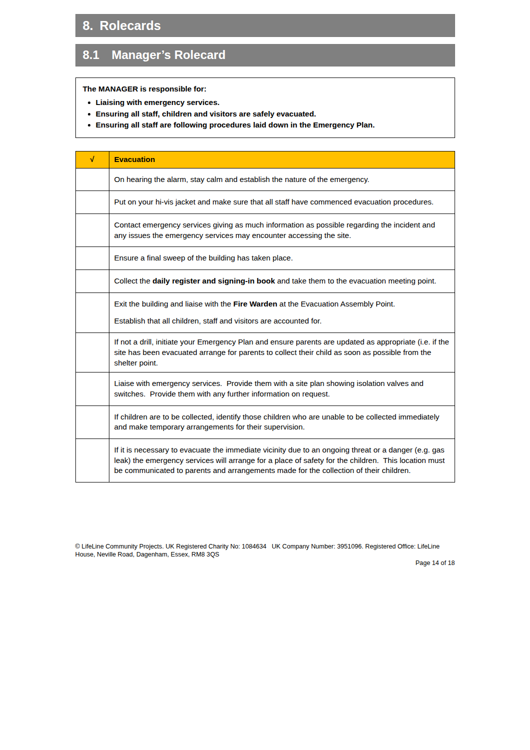8. Rolecards
8.1 Manager’s Rolecard
The MANAGER is responsible for:
Liaising with emergency services.
Ensuring all staff, children and visitors are safely evacuated.
Ensuring all staff are following procedures laid down in the Emergency Plan.
| √ | Evacuation |
| --- | --- |
| | On hearing the alarm, stay calm and establish the nature of the emergency. |
| | Put on your hi-vis jacket and make sure that all staff have commenced evacuation procedures. |
| | Contact emergency services giving as much information as possible regarding the incident and any issues the emergency services may encounter accessing the site. |
| | Ensure a final sweep of the building has taken place. |
| | Collect the daily register and signing-in book and take them to the evacuation meeting point. |
| | Exit the building and liaise with the Fire Warden at the Evacuation Assembly Point. Establish that all children, staff and visitors are accounted for. |
| | If not a drill, initiate your Emergency Plan and ensure parents are updated as appropriate (i.e. if the site has been evacuated arrange for parents to collect their child as soon as possible from the shelter point. |
| | Liaise with emergency services. Provide them with a site plan showing isolation valves and switches. Provide them with any further information on request. |
| | If children are to be collected, identify those children who are unable to be collected immediately and make temporary arrangements for their supervision. |
| | If it is necessary to evacuate the immediate vicinity due to an ongoing threat or a danger (e.g. gas leak) the emergency services will arrange for a place of safety for the children. This location must be communicated to parents and arrangements made for the collection of their children. |
© LifeLine Community Projects. UK Registered Charity No: 1084634 UK Company Number: 3951096. Registered Office: LifeLine House, Neville Road, Dagenham, Essex, RM8 3QS
Page 14 of 18